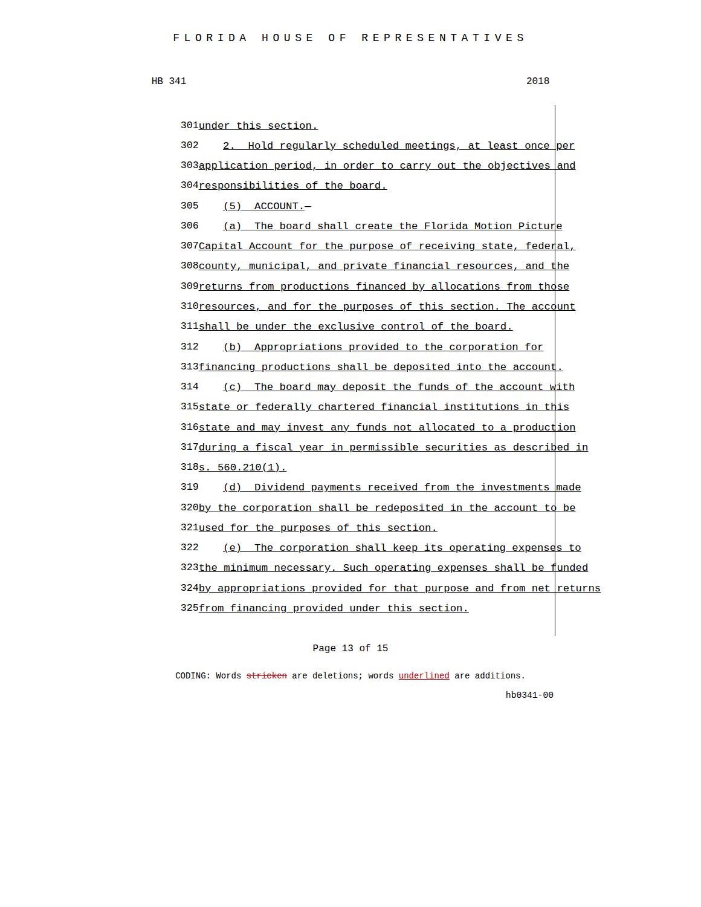FLORIDA HOUSE OF REPRESENTATIVES
HB 341 2018
| 301 | under this section. |
| 302 | 2. Hold regularly scheduled meetings, at least once per |
| 303 | application period, in order to carry out the objectives and |
| 304 | responsibilities of the board. |
| 305 | (5) ACCOUNT. — |
| 306 | (a) The board shall create the Florida Motion Picture |
| 307 | Capital Account for the purpose of receiving state, federal, |
| 308 | county, municipal, and private financial resources, and the |
| 309 | returns from productions financed by allocations from those |
| 310 | resources, and for the purposes of this section. The account |
| 311 | shall be under the exclusive control of the board. |
| 312 | (b) Appropriations provided to the corporation for |
| 313 | financing productions shall be deposited into the account. |
| 314 | (c) The board may deposit the funds of the account with |
| 315 | state or federally chartered financial institutions in this |
| 316 | state and may invest any funds not allocated to a production |
| 317 | during a fiscal year in permissible securities as described in |
| 318 | s. 560.210(1). |
| 319 | (d) Dividend payments received from the investments made |
| 320 | by the corporation shall be redeposited in the account to be |
| 321 | used for the purposes of this section. |
| 322 | (e) The corporation shall keep its operating expenses to |
| 323 | the minimum necessary. Such operating expenses shall be funded |
| 324 | by appropriations provided for that purpose and from net returns |
| 325 | from financing provided under this section. |
Page 13 of 15
CODING: Words stricken are deletions; words underlined are additions.
hb0341-00